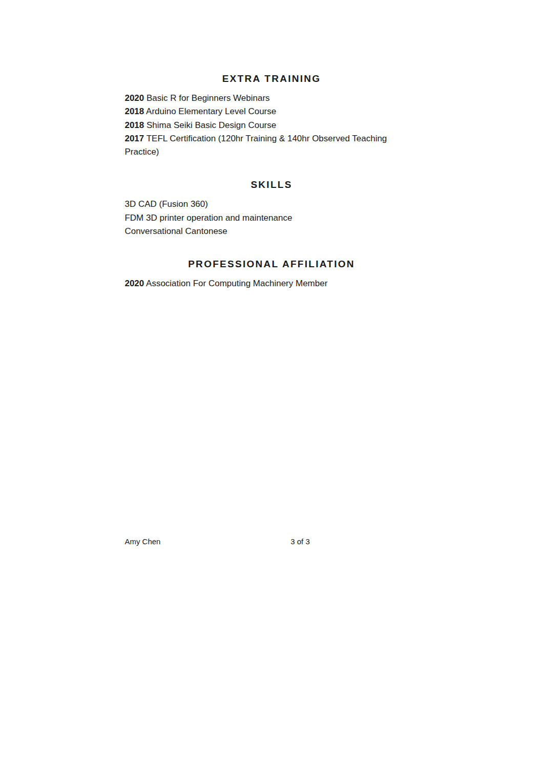Extra Training
2020 Basic R for Beginners Webinars
2018 Arduino Elementary Level Course
2018 Shima Seiki Basic Design Course
2017 TEFL Certification (120hr Training & 140hr Observed Teaching Practice)
Skills
3D CAD (Fusion 360)
FDM 3D printer operation and maintenance
Conversational Cantonese
Professional Affiliation
2020 Association For Computing Machinery Member
Amy Chen 3 of 3